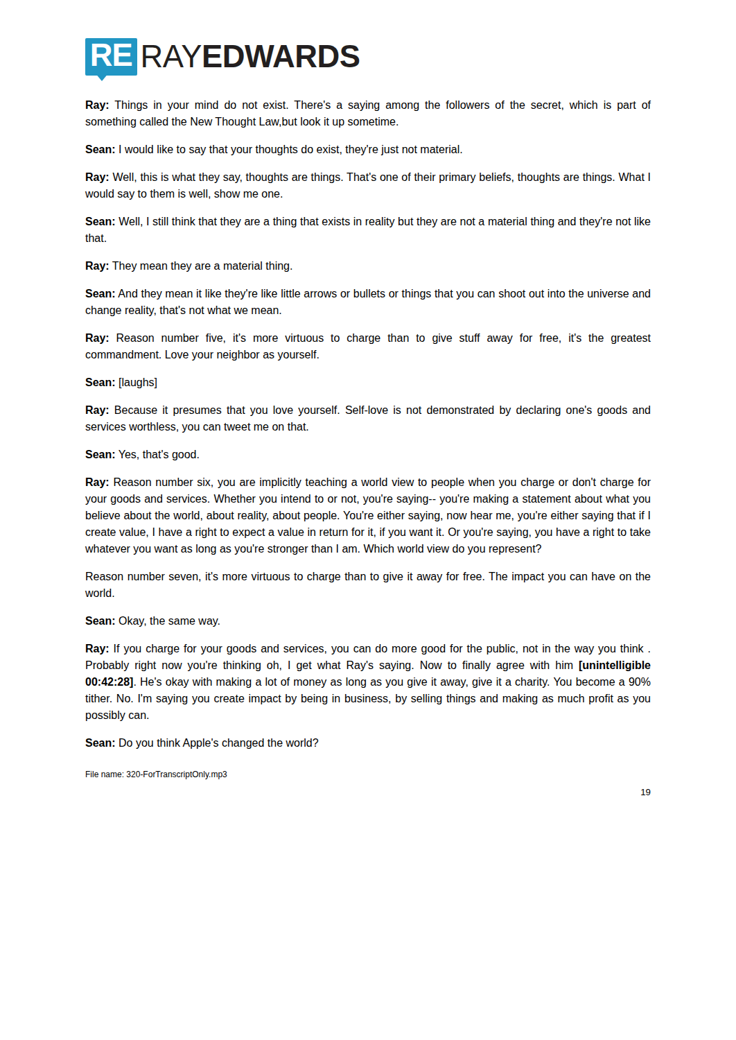RE RAYEDWARDS
Ray: Things in your mind do not exist. There's a saying among the followers of the secret, which is part of something called the New Thought Law,but look it up sometime.
Sean: I would like to say that your thoughts do exist, they're just not material.
Ray: Well, this is what they say, thoughts are things. That's one of their primary beliefs, thoughts are things. What I would say to them is well, show me one.
Sean: Well, I still think that they are a thing that exists in reality but they are not a material thing and they're not like that.
Ray: They mean they are a material thing.
Sean: And they mean it like they're like little arrows or bullets or things that you can shoot out into the universe and change reality, that's not what we mean.
Ray: Reason number five, it's more virtuous to charge than to give stuff away for free, it's the greatest commandment. Love your neighbor as yourself.
Sean: [laughs]
Ray: Because it presumes that you love yourself. Self-love is not demonstrated by declaring one's goods and services worthless, you can tweet me on that.
Sean: Yes, that's good.
Ray: Reason number six, you are implicitly teaching a world view to people when you charge or don't charge for your goods and services. Whether you intend to or not, you're saying-- you're making a statement about what you believe about the world, about reality, about people. You're either saying, now hear me, you're either saying that if I create value, I have a right to expect a value in return for it, if you want it. Or you're saying, you have a right to take whatever you want as long as you're stronger than I am. Which world view do you represent?
Reason number seven, it's more virtuous to charge than to give it away for free. The impact you can have on the world.
Sean: Okay, the same way.
Ray: If you charge for your goods and services, you can do more good for the public, not in the way you think . Probably right now you're thinking oh, I get what Ray's saying. Now to finally agree with him [unintelligible 00:42:28]. He's okay with making a lot of money as long as you give it away, give it a charity. You become a 90% tither. No. I'm saying you create impact by being in business, by selling things and making as much profit as you possibly can.
Sean: Do you think Apple's changed the world?
File name: 320-ForTranscriptOnly.mp3
19